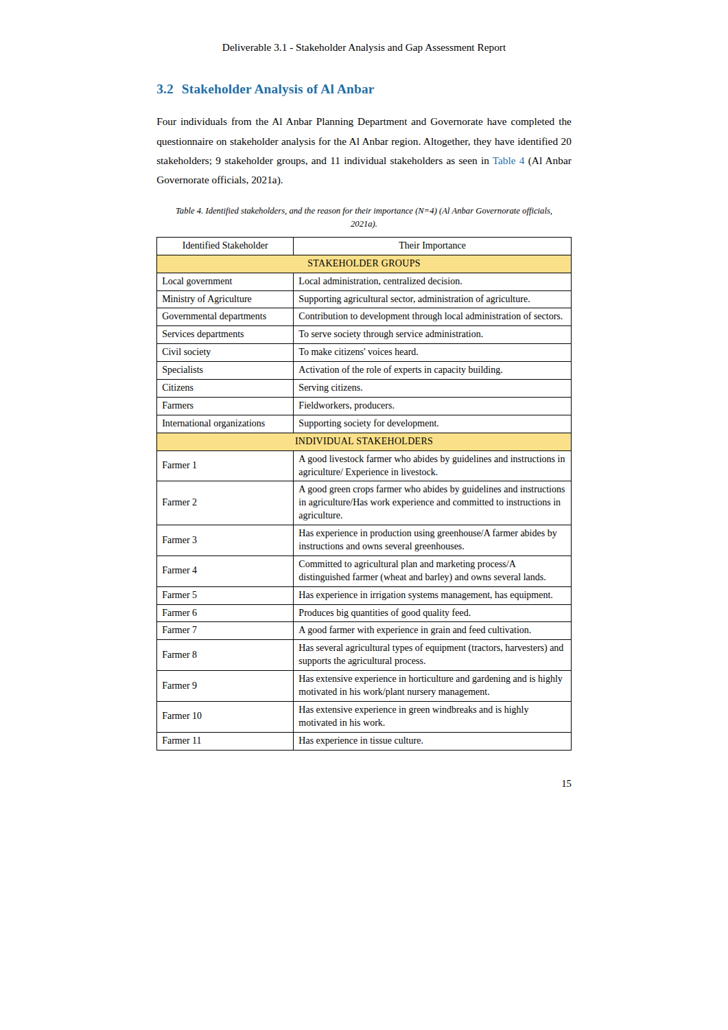Deliverable 3.1 - Stakeholder Analysis and Gap Assessment Report
3.2 Stakeholder Analysis of Al Anbar
Four individuals from the Al Anbar Planning Department and Governorate have completed the questionnaire on stakeholder analysis for the Al Anbar region. Altogether, they have identified 20 stakeholders; 9 stakeholder groups, and 11 individual stakeholders as seen in Table 4 (Al Anbar Governorate officials, 2021a).
Table 4. Identified stakeholders, and the reason for their importance (N=4) (Al Anbar Governorate officials, 2021a).
| Identified Stakeholder | Their Importance |
| --- | --- |
| STAKEHOLDER GROUPS |
| Local government | Local administration, centralized decision. |
| Ministry of Agriculture | Supporting agricultural sector, administration of agriculture. |
| Governmental departments | Contribution to development through local administration of sectors. |
| Services departments | To serve society through service administration. |
| Civil society | To make citizens' voices heard. |
| Specialists | Activation of the role of experts in capacity building. |
| Citizens | Serving citizens. |
| Farmers | Fieldworkers, producers. |
| International organizations | Supporting society for development. |
| INDIVIDUAL STAKEHOLDERS |
| Farmer 1 | A good livestock farmer who abides by guidelines and instructions in agriculture/ Experience in livestock. |
| Farmer 2 | A good green crops farmer who abides by guidelines and instructions in agriculture/Has work experience and committed to instructions in agriculture. |
| Farmer 3 | Has experience in production using greenhouse/A farmer abides by instructions and owns several greenhouses. |
| Farmer 4 | Committed to agricultural plan and marketing process/A distinguished farmer (wheat and barley) and owns several lands. |
| Farmer 5 | Has experience in irrigation systems management, has equipment. |
| Farmer 6 | Produces big quantities of good quality feed. |
| Farmer 7 | A good farmer with experience in grain and feed cultivation. |
| Farmer 8 | Has several agricultural types of equipment (tractors, harvesters) and supports the agricultural process. |
| Farmer 9 | Has extensive experience in horticulture and gardening and is highly motivated in his work/plant nursery management. |
| Farmer 10 | Has extensive experience in green windbreaks and is highly motivated in his work. |
| Farmer 11 | Has experience in tissue culture. |
15